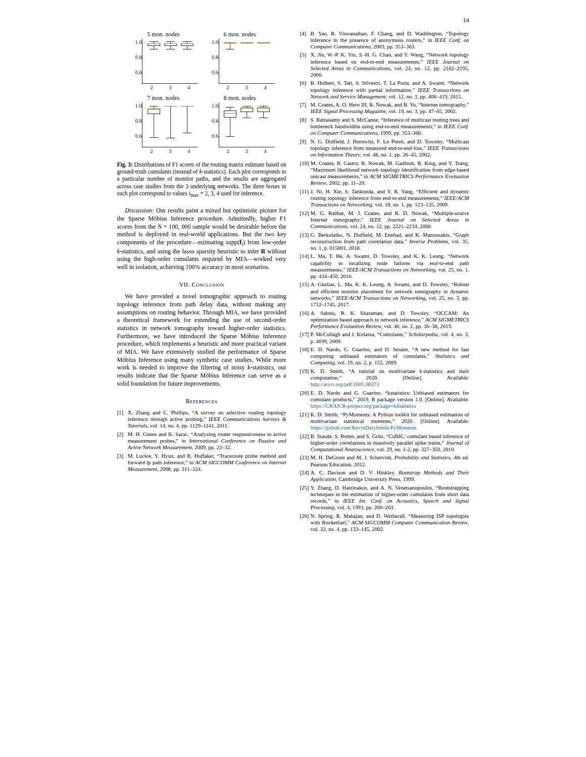14
5 mon. nodes
1.0
0.8
0.6
234
6 mon. nodes
1.0
0.8
0.6
234
7 mon. nodes
1.0
0.8
0.6
234
8 mon. nodes
1.0
0.8
0.6
234
Fig. 3: Distributions of F1 scores of the routing matrix estimate based on ground-truth cumulants (instead of k-statistics). Each plot corresponds to a particular number of monitor paths, and the results are aggregated across case studies from the 3 underlying networks. The three boxes in each plot correspond to values imax = 2, 3, 4 used for inference.
Discussion: Our results paint a mixed but optimistic picture for the Sparse Möbius Inference procedure. Admittedly, higher F1 scores from the N = 100, 000 sample would be desirable before the method is deployed in real-world applications. But the two key components of the procedure—estimating supp(fi) from low-order k-statistics, and using the lasso sparsity heuristic to infer R without using the high-order cumulants required by MIA—worked very well in isolation, achieving 100% accuracy in most scenarios.
VII. Conclusion
We have provided a novel tomographic approach to routing topology inference from path delay data, without making any assumptions on routing behavior. Through MIA, we have provided a theoretical framework for extending the use of second-order statistics in network tomography toward higher-order statistics. Furthermore, we have introduced the Sparse Möbius Inference procedure, which implements a heuristic and more practical variant of MIA. We have extensively studied the performance of Sparse Möbius Inference using many synthetic case studies. While more work is needed to improve the filtering of noisy k-statistics, our results indicate that the Sparse Möbius Inference can serve as a solid foundation for future improvements.
References
[1] X. Zhang and C. Phillips, “A survey on selective routing topology inference through active probing,” IEEE Communications Surveys & Tutorials, vol. 14, no. 4, pp. 1129–1141, 2011.
[2] M. H. Gunes and K. Sarac, “Analyzing router responsiveness to active measurement probes,” in International Conference on Passive and Active Network Measurement, 2009, pp. 23–32.
[3] M. Luckie, Y. Hyun, and B. Huffaker, “Traceroute probe method and forward ip path inference,” in ACM SIGCOMM Conference on Internet Measurement, 2008, pp. 311–324.
[4] B. Yao, R. Viswanathan, F. Chang, and D. Waddington, “Topology inference in the presence of anonymous routers,” in IEEE Conf. on Computer Communications, 2003, pp. 353–363.
[5] X. Jin, W.-P. K. Yiu, S.-H. G. Chan, and Y. Wang, “Network topology inference based on end-to-end measurements,” IEEE Journal on Selected Areas in Communications, vol. 24, no. 12, pp. 2182–2195, 2006.
[6] B. Holbert, S. Tati, S. Silvestri, T. La Porta, and A. Swami, “Network topology inference with partial information,” IEEE Transactions on Network and Service Management, vol. 12, no. 3, pp. 406–419, 2015.
[7] M. Coates, A. O. Hero III, R. Nowak, and B. Yu, “Internet tomography,” IEEE Signal Processing Magazine, vol. 19, no. 3, pp. 47–65, 2002.
[8] S. Ratnasamy and S. McCanne, “Inference of multicast routing trees and bottleneck bandwidths using end-to-end measurements,” in IEEE Conf. on Computer Communications, 1999, pp. 353–360.
[9] N. G. Duffield, J. Horowitz, F. Lo Presti, and D. Towsley, “Multicast topology inference from measured end-to-end loss,” IEEE Transactions on Information Theory, vol. 48, no. 1, pp. 26–45, 2002.
[10] M. Coates, R. Castro, R. Nowak, M. Gadhiok, R. King, and Y. Tsang, “Maximum likelihood network topology identification from edge-based unicast measurements,” in ACM SIGMETRICS Performance Evaluation Review, 2002, pp. 11–20.
[11] J. Ni, H. Xie, S. Tatikonda, and Y. R. Yang, “Efficient and dynamic routing topology inference from end-to-end measurements,” IEEE/ACM Transactions on Networking, vol. 18, no. 1, pp. 123–135, 2009.
[12] M. G. Rabbat, M. J. Coates, and R. D. Nowak, “Multiple-source Internet tomography,” IEEE Journal on Selected Areas in Communications, vol. 24, no. 12, pp. 2221–2234, 2006.
[13] G. Berkolaiko, N. Duffield, M. Ettehad, and K. Manousakis, “Graph reconstruction from path correlation data,” Inverse Problems, vol. 35, no. 1, p. 015001, 2018.
[14] L. Ma, T. He, A. Swami, D. Towsley, and K. K. Leung, “Network capability in localizing node failures via end-to-end path measurements,” IEEE/ACM Transactions on Networking, vol. 25, no. 1, pp. 434–450, 2016.
[15] A. Gkelias, L. Ma, K. K. Leung, A. Swami, and D. Towsley, “Robust and efficient monitor placement for network tomography in dynamic networks,” IEEE/ACM Transactions on Networking, vol. 25, no. 3, pp. 1732–1745, 2017.
[16] A. Sabnis, R. K. Sitaraman, and D. Towsley, “OCCAM: An optimization based approach to network inference,” ACM SIGMETRICS Performance Evaluation Review, vol. 46, no. 2, pp. 36–38, 2019.
[17] P. McCullagh and J. Kolassa, “Cumulants,” Scholarpedia, vol. 4, no. 3, p. 4699, 2009.
[18] E. D. Nardo, G. Guarino, and D. Senato, “A new method for fast computing unbiased estimators of cumulants,” Statistics and Computing, vol. 19, no. 2, p. 155, 2009.
[19] K. D. Smith, “A tutorial on multivariate k-statistics and their computation,” 2020. [Online]. Available: http://arxiv.org/pdf/2005.08373
[20] E. D. Nardo and G. Guarino, “kstatistics: Unbiased estimators for cumulant products,” 2019, R package version 1.0. [Online]. Available: https://CRAN.R-project.org/package=kStatistics
[21] K. D. Smith, “PyMoments: A Python toolkit for unbiased estimation of multivariate statistical moments,” 2020. [Online]. Available: https://github.com/KevinDalySmith/PyMoments
[22] B. Staude, S. Rotter, and S. Grün, “CuBIC: cumulant based inference of higher-order correlations in massively parallel spike trains,” Journal of Computational Neuroscience, vol. 29, no. 1-2, pp. 327–350, 2010.
[23] M. H. DeGroot and M. J. Schervish, Probability and Statistics, 4th ed. Pearson Education, 2012.
[24] A. C. Davison and D. V. Hinkley, Bootstrap Methods and Their Application. Cambridge University Press, 1999.
[25] Y. Zhang, D. Hatzinakos, and A. N. Venetsanopoulos, “Bootstrapping techniques in the estimation of higher-order cumulants from short data records,” in IEEE Int. Conf. on Acoustics, Speech and Signal Processing, vol. 4, 1993, pp. 200–203.
[26] N. Spring, R. Mahajan, and D. Wetherall, “Measuring ISP topologies with Rocketfuel,” ACM SIGCOMM Computer Communication Review, vol. 32, no. 4, pp. 133–145, 2002.